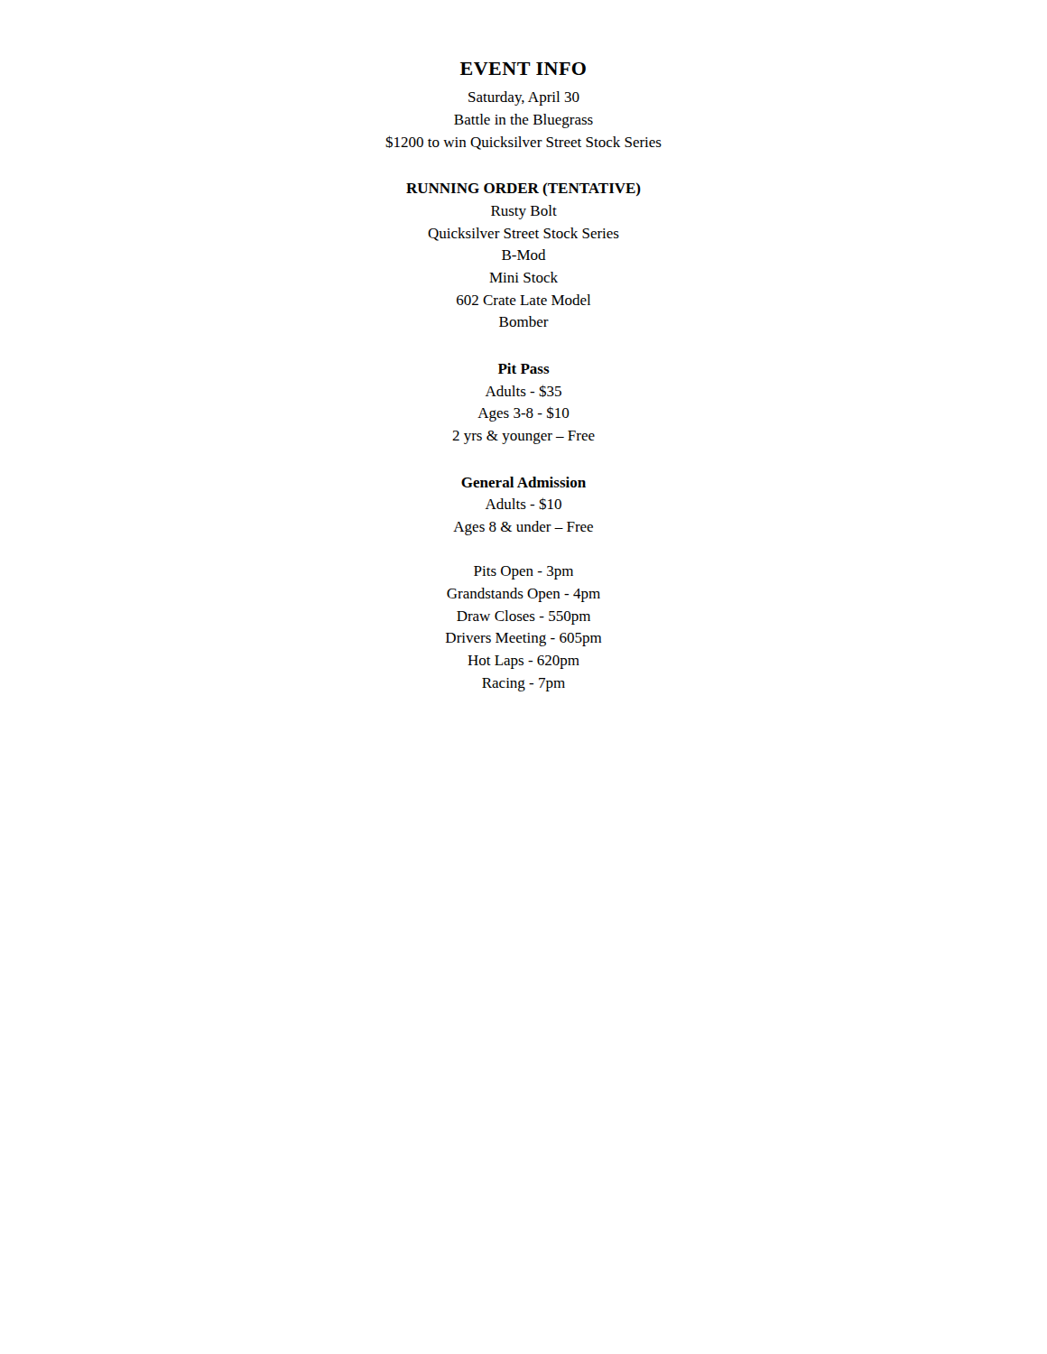EVENT INFO
Saturday, April 30
Battle in the Bluegrass
$1200 to win Quicksilver Street Stock Series
RUNNING ORDER (TENTATIVE)
Rusty Bolt
Quicksilver Street Stock Series
B-Mod
Mini Stock
602 Crate Late Model
Bomber
Pit Pass
Adults - $35
Ages 3-8 - $10
2 yrs & younger – Free
General Admission
Adults - $10
Ages 8 & under – Free
Pits Open - 3pm
Grandstands Open - 4pm
Draw Closes - 550pm
Drivers Meeting - 605pm
Hot Laps - 620pm
Racing - 7pm